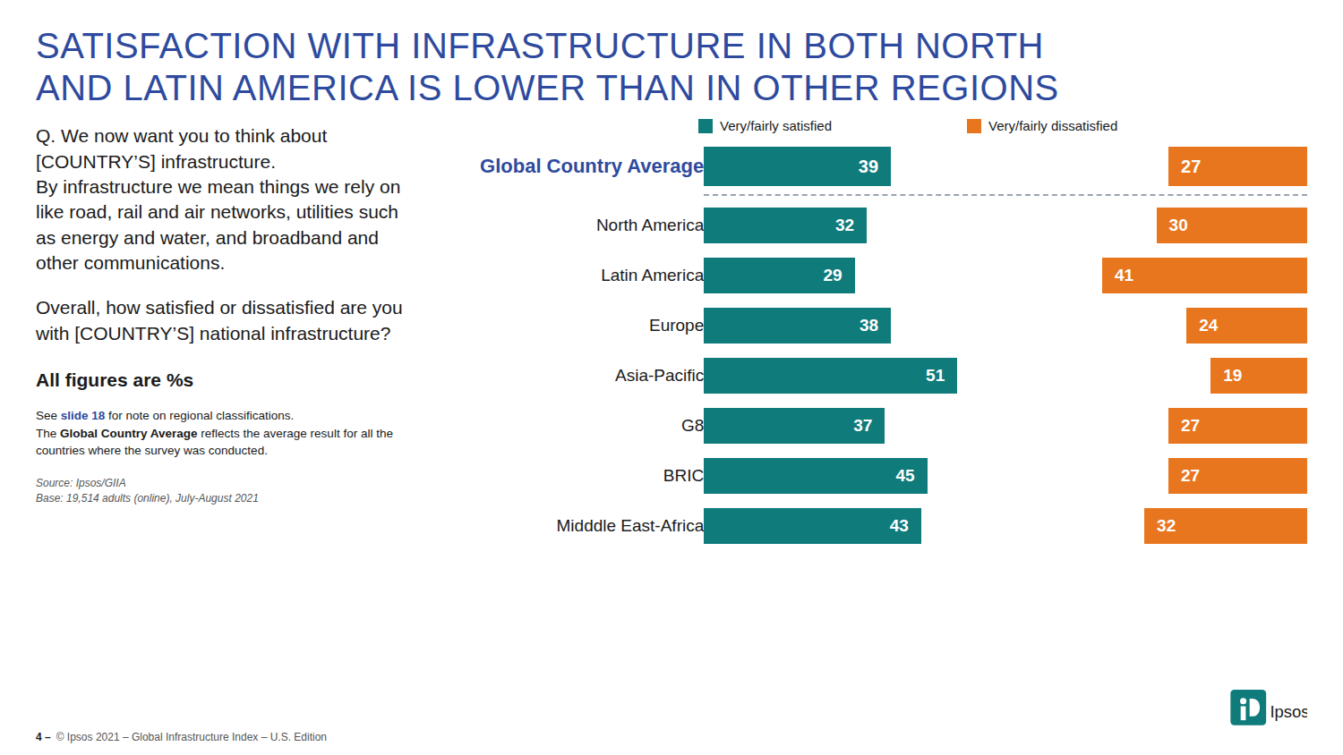Satisfaction with infrastructure in both North
and Latin America is lower than in other regions
Q. We now want you to think about [COUNTRY’S] infrastructure.
By infrastructure we mean things we rely on like road, rail and air networks, utilities such as energy and water, and broadband and other communications. Overall, how satisfied or dissatisfied are you with [COUNTRY’S] national infrastructure?
All figures are %s
See slide 18 for note on regional classifications.
The Global Country Average reflects the average result for all the countries where the survey was conducted.
Source: Ipsos/GIIA
Base: 19,514 adults (online), July-August 2021
Very/fairly satisfied
Very/fairly dissatisfied
| Global Country Average | 39 | 27 |
| North America | 32 | 30 |
| Latin America | 29 | 41 |
| Europe | 38 | 24 |
| Asia-Pacific | 51 | 19 |
| G8 | 37 | 27 |
| BRIC | 45 | 27 |
| Midddle East-Africa | 43 | 32 |
4 –© Ipsos 2021 – Global Infrastructure Index – U.S. Edition
Ipsos